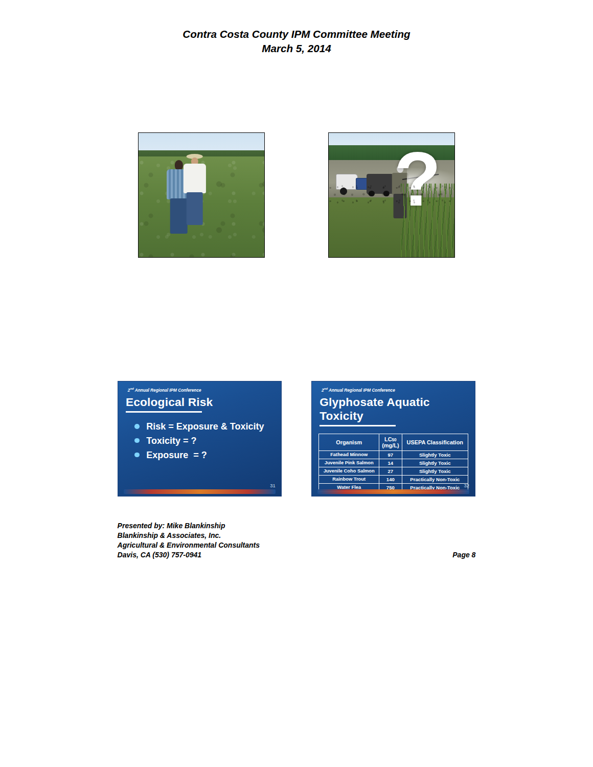Contra Costa County IPM Committee Meeting
March 5, 2014
?
2nd Annual Regional IPM Conference
Ecological Risk
Risk = Exposure & Toxicity
Toxicity = ?
Exposure = ?
31
2nd Annual Regional IPM Conference
Glyphosate Aquatic Toxicity
| Organism | LC 50 (mg/L) | USEPA Classification |
| --- | --- | --- |
| Fathead Minnow | 97 | Slightly Toxic |
| Juvenile Pink Salmon | 14 | Slightly Toxic |
| Juvenile Coho Salmon | 27 | Slightly Toxic |
| Rainbow Trout | 140 | Practically Non-Toxic |
| Water Flea | 750 | Practically Non-Toxic |
32
Presented by: Mike Blankinship
Blankinship & Associates, Inc.
Agricultural & Environmental Consultants
Davis, CA (530) 757-0941 Page 8